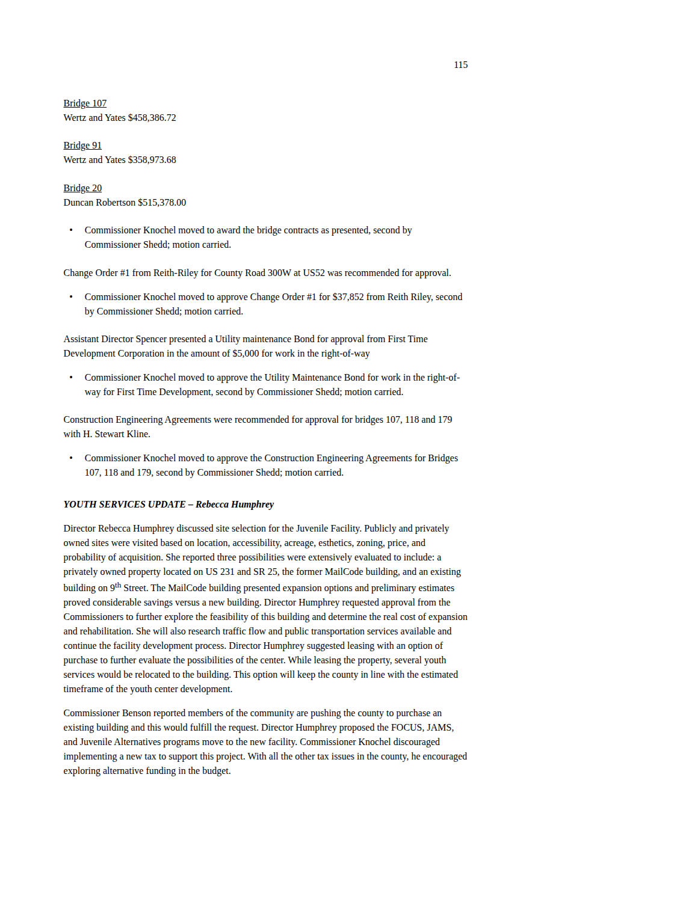115
Bridge 107
Wertz and Yates $458,386.72
Bridge 91
Wertz and Yates $358,973.68
Bridge 20
Duncan Robertson $515,378.00
Commissioner Knochel moved to award the bridge contracts as presented, second by Commissioner Shedd; motion carried.
Change Order #1 from Reith-Riley for County Road 300W at US52 was recommended for approval.
Commissioner Knochel moved to approve Change Order #1 for $37,852 from Reith Riley, second by Commissioner Shedd; motion carried.
Assistant Director Spencer presented a Utility maintenance Bond for approval from First Time Development Corporation in the amount of $5,000 for work in the right-of-way
Commissioner Knochel moved to approve the Utility Maintenance Bond for work in the right-of-way for First Time Development, second by Commissioner Shedd; motion carried.
Construction Engineering Agreements were recommended for approval for bridges 107, 118 and 179 with H. Stewart Kline.
Commissioner Knochel moved to approve the Construction Engineering Agreements for Bridges 107, 118 and 179, second by Commissioner Shedd; motion carried.
YOUTH SERVICES UPDATE – Rebecca Humphrey
Director Rebecca Humphrey discussed site selection for the Juvenile Facility. Publicly and privately owned sites were visited based on location, accessibility, acreage, esthetics, zoning, price, and probability of acquisition. She reported three possibilities were extensively evaluated to include: a privately owned property located on US 231 and SR 25, the former MailCode building, and an existing building on 9th Street. The MailCode building presented expansion options and preliminary estimates proved considerable savings versus a new building. Director Humphrey requested approval from the Commissioners to further explore the feasibility of this building and determine the real cost of expansion and rehabilitation. She will also research traffic flow and public transportation services available and continue the facility development process. Director Humphrey suggested leasing with an option of purchase to further evaluate the possibilities of the center. While leasing the property, several youth services would be relocated to the building. This option will keep the county in line with the estimated timeframe of the youth center development.
Commissioner Benson reported members of the community are pushing the county to purchase an existing building and this would fulfill the request. Director Humphrey proposed the FOCUS, JAMS, and Juvenile Alternatives programs move to the new facility. Commissioner Knochel discouraged implementing a new tax to support this project. With all the other tax issues in the county, he encouraged exploring alternative funding in the budget.